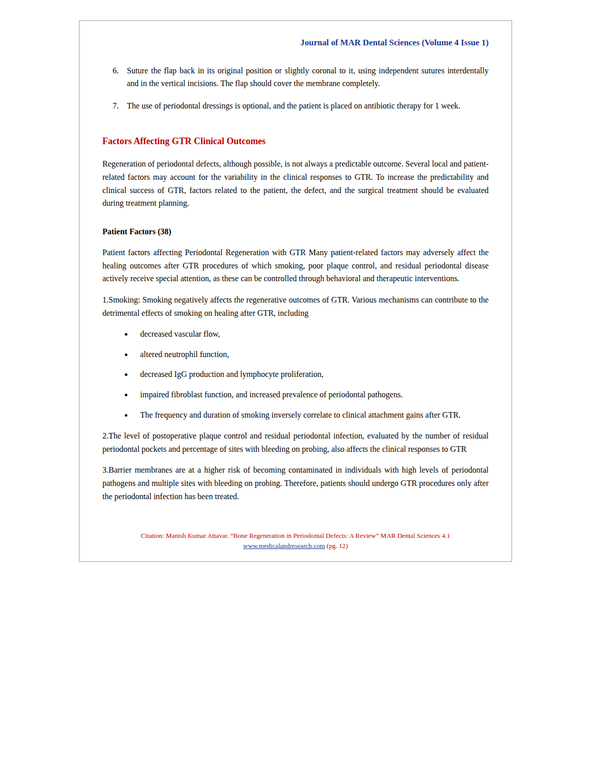Journal of MAR Dental Sciences (Volume 4 Issue 1)
Suture the flap back in its original position or slightly coronal to it, using independent sutures interdentally and in the vertical incisions. The flap should cover the membrane completely.
The use of periodontal dressings is optional, and the patient is placed on antibiotic therapy for 1 week.
Factors Affecting GTR Clinical Outcomes
Regeneration of periodontal defects, although possible, is not always a predictable outcome. Several local and patient-related factors may account for the variability in the clinical responses to GTR. To increase the predictability and clinical success of GTR, factors related to the patient, the defect, and the surgical treatment should be evaluated during treatment planning.
Patient Factors (38)
Patient factors affecting Periodontal Regeneration with GTR Many patient-related factors may adversely affect the healing outcomes after GTR procedures of which smoking, poor plaque control, and residual periodontal disease actively receive special attention, as these can be controlled through behavioral and therapeutic interventions.
1.Smoking: Smoking negatively affects the regenerative outcomes of GTR. Various mechanisms can contribute to the detrimental effects of smoking on healing after GTR, including
decreased vascular flow,
altered neutrophil function,
decreased IgG production and lymphocyte proliferation,
impaired fibroblast function, and increased prevalence of periodontal pathogens.
The frequency and duration of smoking inversely correlate to clinical attachment gains after GTR.
2.The level of postoperative plaque control and residual periodontal infection, evaluated by the number of residual periodontal pockets and percentage of sites with bleeding on probing, also affects the clinical responses to GTR
3.Barrier membranes are at a higher risk of becoming contaminated in individuals with high levels of periodontal pathogens and multiple sites with bleeding on probing. Therefore, patients should undergo GTR procedures only after the periodontal infection has been treated.
Citation: Manish Kumar Attavar. “Bone Regeneration in Periodontal Defects: A Review” MAR Dental Sciences 4.1
www.medicalandresearch.com (pg. 12)